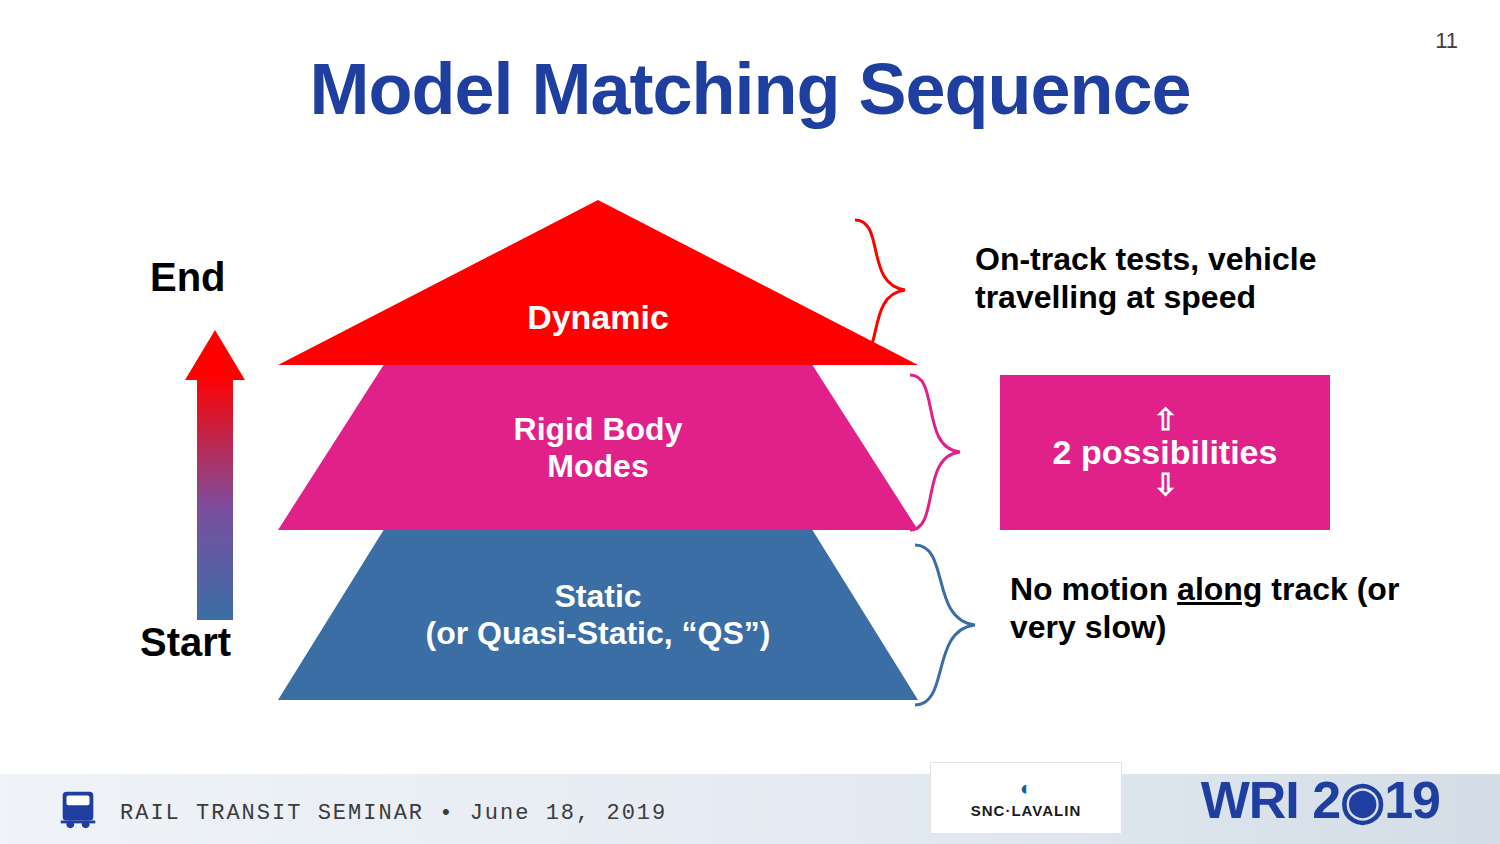11
Model Matching Sequence
Dynamic
Rigid Body
Modes
Static
(or Quasi-Static, “QS”)
End
Start
On-track tests, vehicle travelling at speed
⇧
2 possibilities
⇩
No motion along track (or very slow)
RAIL TRANSIT SEMINAR • June 18, 2019
◐
SNC·LAVALIN
WRI 2◉19